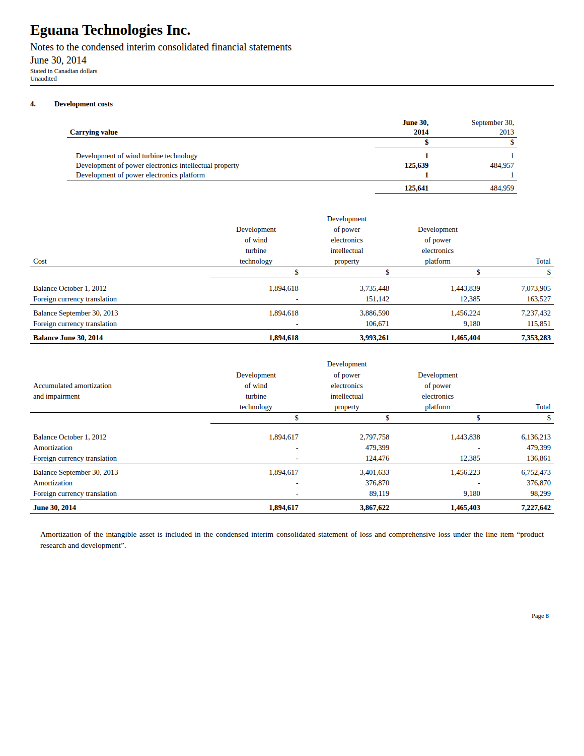Eguana Technologies Inc.
Notes to the condensed interim consolidated financial statements
June 30, 2014
Stated in Canadian dollars
Unaudited
4. Development costs
| | June 30, | September 30, |
| Carrying value | 2014 | 2013 |
| | $ | $ |
| Development of wind turbine technology | 1 | 1 |
| Development of power electronics intellectual property | 125,639 | 484,957 |
| Development of power electronics platform | 1 | 1 |
| | 125,641 | 484,959 |
| | | Development | | |
| | Development | of power | Development | |
| | of wind | electronics | of power | |
| | turbine | intellectual | electronics | |
| Cost | technology | property | platform | Total |
| | $ | $ | $ | $ |
| Balance October 1, 2012 | 1,894,618 | 3,735,448 | 1,443,839 | 7,073,905 |
| Foreign currency translation | - | 151,142 | 12,385 | 163,527 |
| Balance September 30, 2013 | 1,894,618 | 3,886,590 | 1,456,224 | 7,237,432 |
| Foreign currency translation | - | 106,671 | 9,180 | 115,851 |
| Balance June 30, 2014 | 1,894,618 | 3,993,261 | 1,465,404 | 7,353,283 |
| | | Development | | |
| | Development | of power | Development | |
| Accumulated amortization | of wind | electronics | of power | |
| and impairment | turbine | intellectual | electronics | |
| | technology | property | platform | Total |
| | $ | $ | $ | $ |
| Balance October 1, 2012 | 1,894,617 | 2,797,758 | 1,443,838 | 6,136,213 |
| Amortization | - | 479,399 | - | 479,399 |
| Foreign currency translation | - | 124,476 | 12,385 | 136,861 |
| Balance September 30, 2013 | 1,894,617 | 3,401,633 | 1,456,223 | 6,752,473 |
| Amortization | - | 376,870 | - | 376,870 |
| Foreign currency translation | - | 89,119 | 9,180 | 98,299 |
| June 30, 2014 | 1,894,617 | 3,867,622 | 1,465,403 | 7,227,642 |
Amortization of the intangible asset is included in the condensed interim consolidated statement of loss and comprehensive loss under the line item “product research and development”.
Page 8